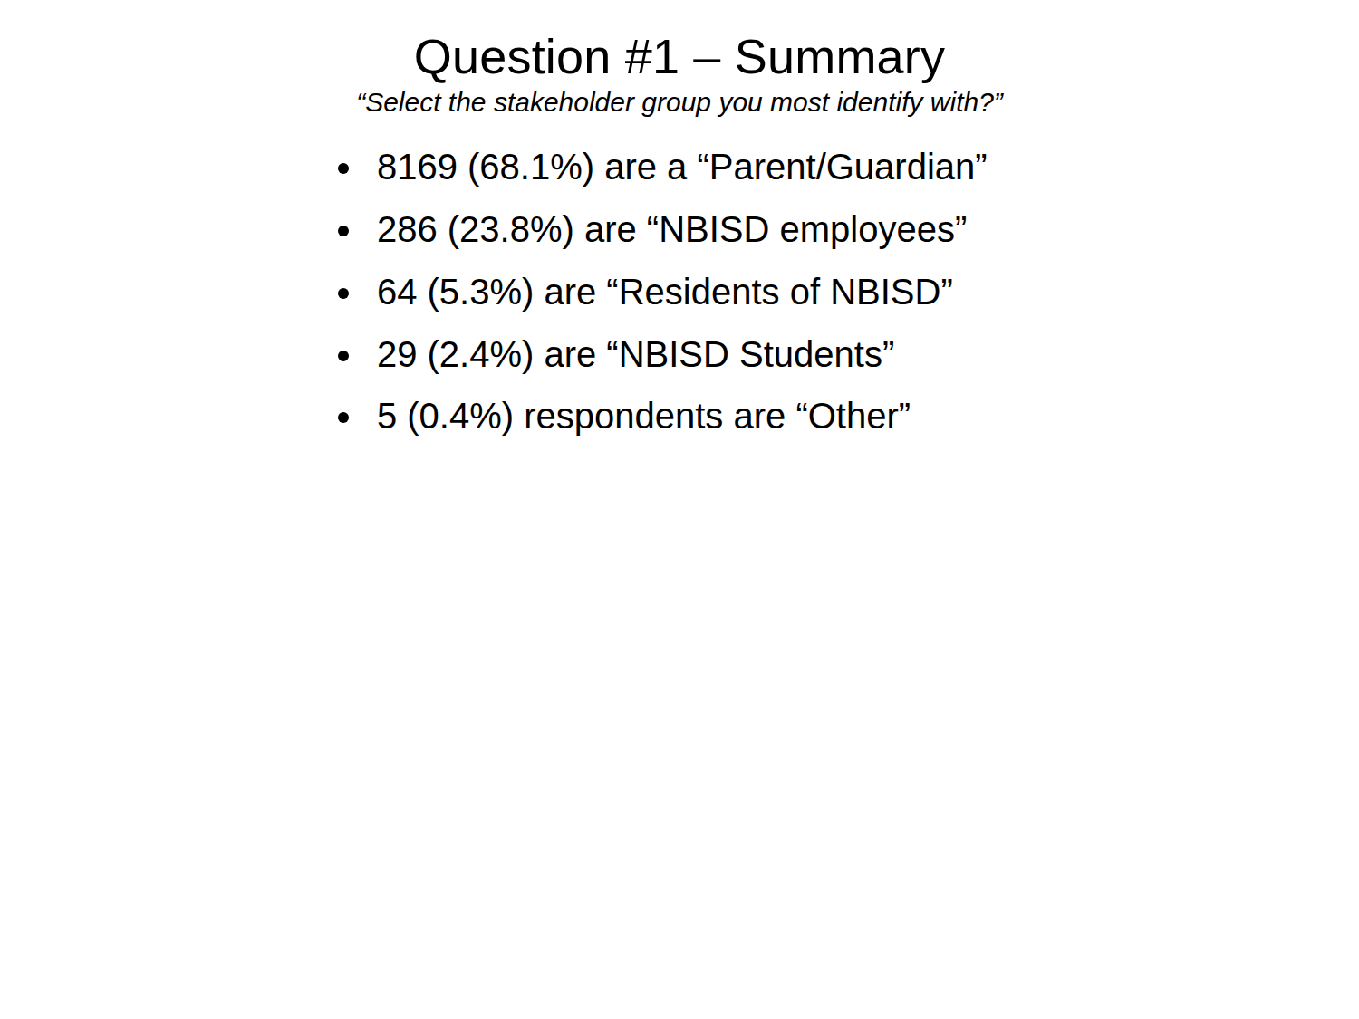Question #1 – Summary
“Select the stakeholder group you most identify with?”
8169 (68.1%) are a “Parent/Guardian”
286 (23.8%) are “NBISD employees”
64 (5.3%) are “Residents of NBISD”
29 (2.4%) are “NBISD Students”
5 (0.4%) respondents are “Other”